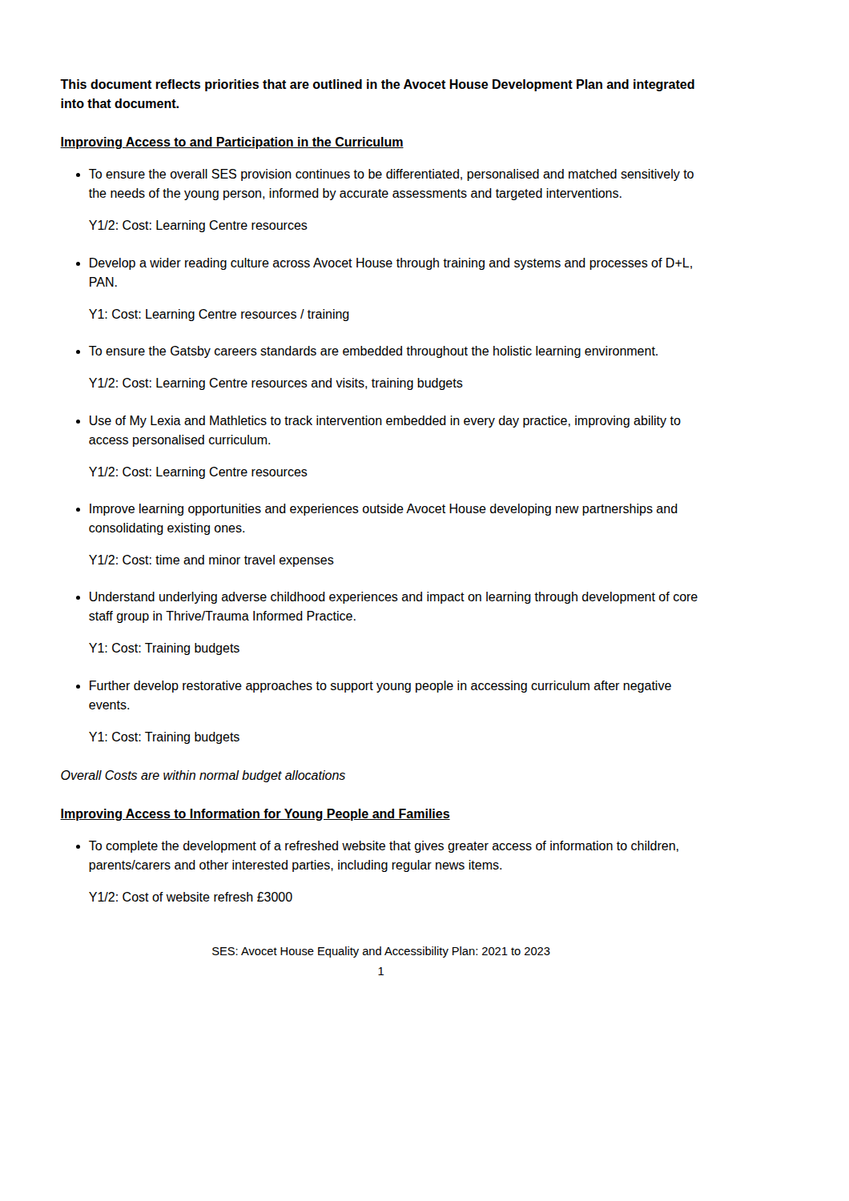This document reflects priorities that are outlined in the Avocet House Development Plan and integrated into that document.
Improving Access to and Participation in the Curriculum
To ensure the overall SES provision continues to be differentiated, personalised and matched sensitively to the needs of the young person, informed by accurate assessments and targeted interventions.
Y1/2: Cost: Learning Centre resources
Develop a wider reading culture across Avocet House through training and systems and processes of D+L, PAN.
Y1: Cost: Learning Centre resources / training
To ensure the Gatsby careers standards are embedded throughout the holistic learning environment.
Y1/2: Cost: Learning Centre resources and visits, training budgets
Use of My Lexia and Mathletics to track intervention embedded in every day practice, improving ability to access personalised curriculum.
Y1/2: Cost: Learning Centre resources
Improve learning opportunities and experiences outside Avocet House developing new partnerships and consolidating existing ones.
Y1/2: Cost: time and minor travel expenses
Understand underlying adverse childhood experiences and impact on learning through development of core staff group in Thrive/Trauma Informed Practice.
Y1: Cost: Training budgets
Further develop restorative approaches to support young people in accessing curriculum after negative events.
Y1: Cost: Training budgets
Overall Costs are within normal budget allocations
Improving Access to Information for Young People and Families
To complete the development of a refreshed website that gives greater access of information to children, parents/carers and other interested parties, including regular news items.
Y1/2: Cost of website refresh £3000
SES: Avocet House Equality and Accessibility Plan: 2021 to 2023 1